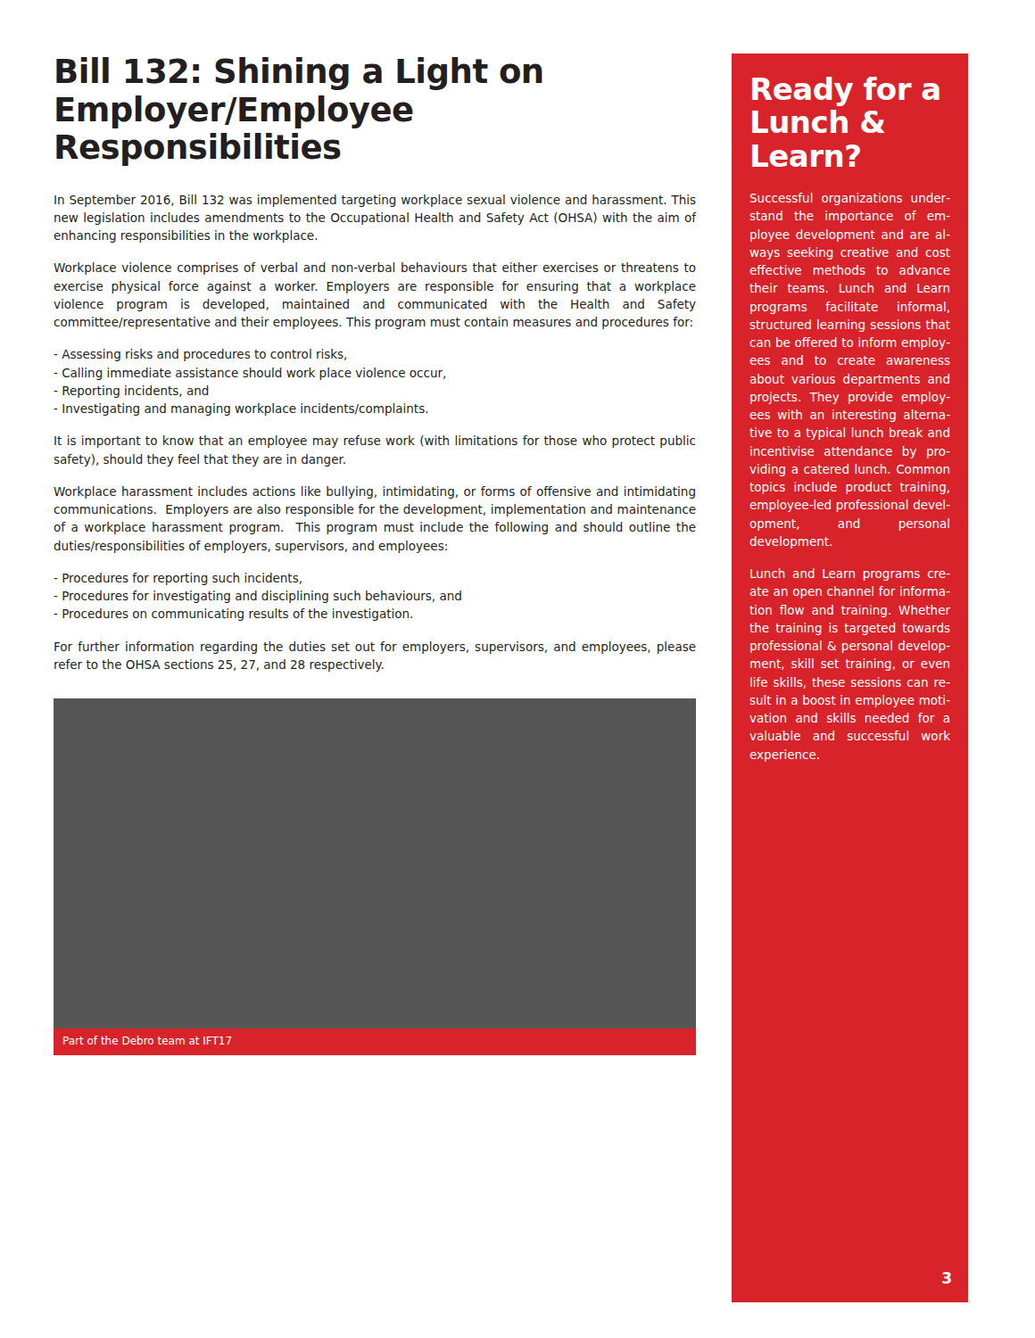Bill 132: Shining a Light on Employer/Employee Responsibilities
In September 2016, Bill 132 was implemented targeting workplace sexual violence and harassment. This new legislation includes amendments to the Occupational Health and Safety Act (OHSA) with the aim of enhancing responsibilities in the workplace.
Workplace violence comprises of verbal and non-verbal behaviours that either exercises or threatens to exercise physical force against a worker. Employers are responsible for ensuring that a workplace violence program is developed, maintained and communicated with the Health and Safety committee/representative and their employees. This program must contain measures and procedures for:
- Assessing risks and procedures to control risks,
- Calling immediate assistance should work place violence occur,
- Reporting incidents, and
- Investigating and managing workplace incidents/complaints.
It is important to know that an employee may refuse work (with limitations for those who protect public safety), should they feel that they are in danger.
Workplace harassment includes actions like bullying, intimidating, or forms of offensive and intimidating communications. Employers are also responsible for the development, implementation and maintenance of a workplace harassment program. This program must include the following and should outline the duties/responsibilities of employers, supervisors, and employees:
- Procedures for reporting such incidents,
- Procedures for investigating and disciplining such behaviours, and
- Procedures on communicating results of the investigation.
For further information regarding the duties set out for employers, supervisors, and employees, please refer to the OHSA sections 25, 27, and 28 respectively.
Part of the Debro team at IFT17
Ready for a Lunch & Learn?
Successful organizations understand the importance of employee development and are always seeking creative and cost effective methods to advance their teams. Lunch and Learn programs facilitate informal, structured learning sessions that can be offered to inform employees and to create awareness about various departments and projects. They provide employees with an interesting alternative to a typical lunch break and incentivise attendance by providing a catered lunch. Common topics include product training, employee-led professional development, and personal development.
Lunch and Learn programs create an open channel for information flow and training. Whether the training is targeted towards professional & personal development, skill set training, or even life skills, these sessions can result in a boost in employee motivation and skills needed for a valuable and successful work experience.
3